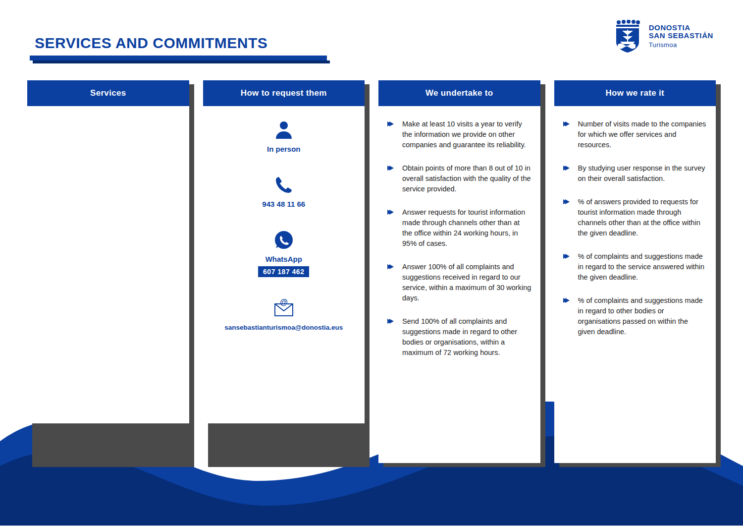Services and commitments
DONOSTIA
SAN SEBASTIÁN Turismoa
Services
How to request them
In person
943 48 11 66
WhatsApp
607 187 462
@
sansebastianturismoa@donostia.eus
We undertake to
Make at least 10 visits a year to verify the information we provide on other companies and guarantee its reliability.
Obtain points of more than 8 out of 10 in overall satisfaction with the quality of the service provided.
Answer requests for tourist information made through channels other than at the office within 24 working hours, in 95% of cases.
Answer 100% of all complaints and suggestions received in regard to our service, within a maximum of 30 working days.
Send 100% of all complaints and suggestions made in regard to other bodies or organisations, within a maximum of 72 working hours.
How we rate it
Number of visits made to the companies for which we offer services and resources.
By studying user response in the survey on their overall satisfaction.
% of answers provided to requests for tourist information made through channels other than at the office within the given deadline.
% of complaints and suggestions made in regard to the service answered within the given deadline.
% of complaints and suggestions made in regard to other bodies or organisations passed on within the given deadline.